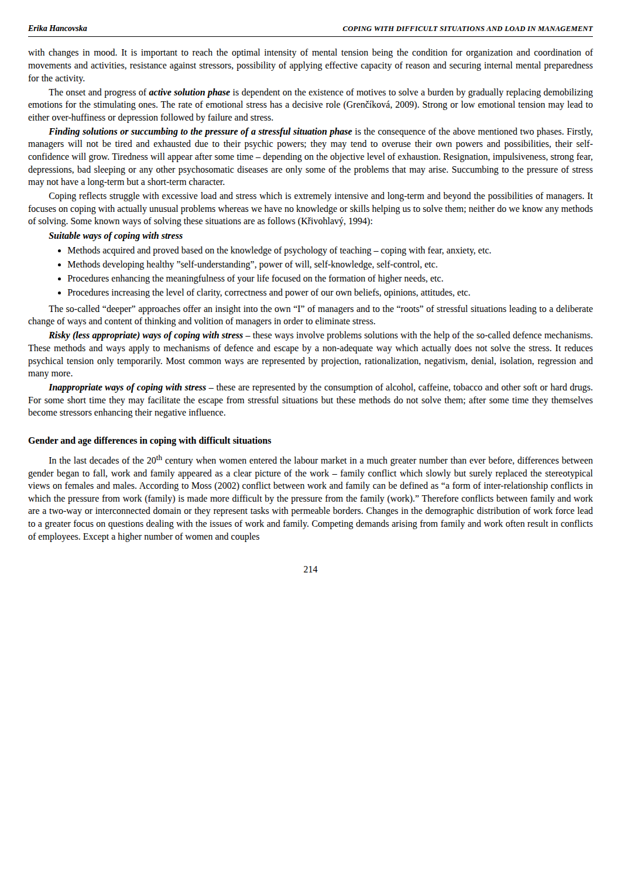Erika Hancovska Coping with difficult situations and load in management
with changes in mood. It is important to reach the optimal intensity of mental tension being the condition for organization and coordination of movements and activities, resistance against stressors, possibility of applying effective capacity of reason and securing internal mental preparedness for the activity.
The onset and progress of active solution phase is dependent on the existence of motives to solve a burden by gradually replacing demobilizing emotions for the stimulating ones. The rate of emotional stress has a decisive role (Grenčíková, 2009). Strong or low emotional tension may lead to either over-huffiness or depression followed by failure and stress.
Finding solutions or succumbing to the pressure of a stressful situation phase is the consequence of the above mentioned two phases. Firstly, managers will not be tired and exhausted due to their psychic powers; they may tend to overuse their own powers and possibilities, their self-confidence will grow. Tiredness will appear after some time – depending on the objective level of exhaustion. Resignation, impulsiveness, strong fear, depressions, bad sleeping or any other psychosomatic diseases are only some of the problems that may arise. Succumbing to the pressure of stress may not have a long-term but a short-term character.
Coping reflects struggle with excessive load and stress which is extremely intensive and long-term and beyond the possibilities of managers. It focuses on coping with actually unusual problems whereas we have no knowledge or skills helping us to solve them; neither do we know any methods of solving. Some known ways of solving these situations are as follows (Křivohlavý, 1994):
Suitable ways of coping with stress
Methods acquired and proved based on the knowledge of psychology of teaching – coping with fear, anxiety, etc.
Methods developing healthy ”self-understanding”, power of will, self-knowledge, self-control, etc.
Procedures enhancing the meaningfulness of your life focused on the formation of higher needs, etc.
Procedures increasing the level of clarity, correctness and power of our own beliefs, opinions, attitudes, etc.
The so-called “deeper” approaches offer an insight into the own “I” of managers and to the “roots” of stressful situations leading to a deliberate change of ways and content of thinking and volition of managers in order to eliminate stress.
Risky (less appropriate) ways of coping with stress – these ways involve problems solutions with the help of the so-called defence mechanisms. These methods and ways apply to mechanisms of defence and escape by a non-adequate way which actually does not solve the stress. It reduces psychical tension only temporarily. Most common ways are represented by projection, rationalization, negativism, denial, isolation, regression and many more.
Inappropriate ways of coping with stress – these are represented by the consumption of alcohol, caffeine, tobacco and other soft or hard drugs. For some short time they may facilitate the escape from stressful situations but these methods do not solve them; after some time they themselves become stressors enhancing their negative influence.
Gender and age differences in coping with difficult situations
In the last decades of the 20th century when women entered the labour market in a much greater number than ever before, differences between gender began to fall, work and family appeared as a clear picture of the work – family conflict which slowly but surely replaced the stereotypical views on females and males. According to Moss (2002) conflict between work and family can be defined as “a form of inter-relationship conflicts in which the pressure from work (family) is made more difficult by the pressure from the family (work).” Therefore conflicts between family and work are a two-way or interconnected domain or they represent tasks with permeable borders. Changes in the demographic distribution of work force lead to a greater focus on questions dealing with the issues of work and family. Competing demands arising from family and work often result in conflicts of employees. Except a higher number of women and couples
214